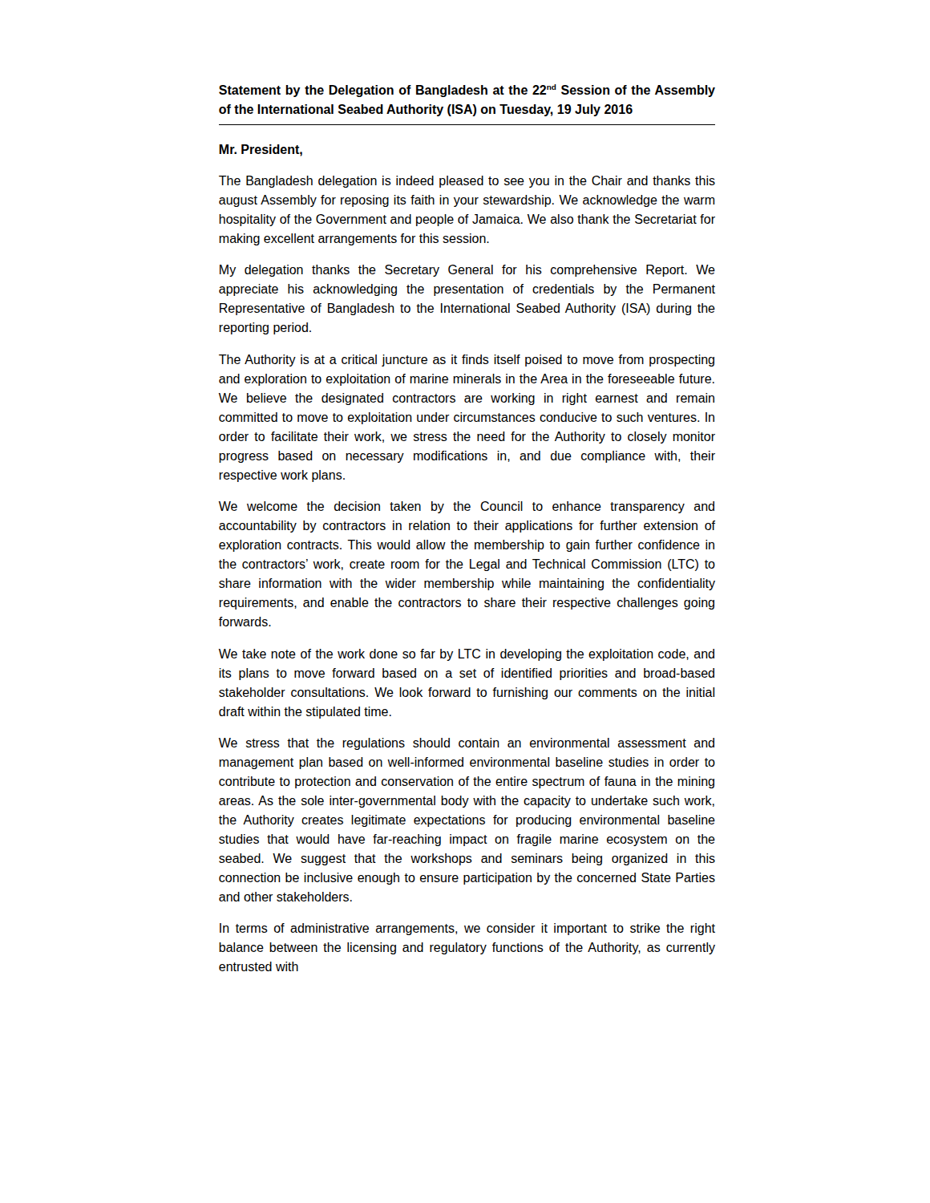Statement by the Delegation of Bangladesh at the 22nd Session of the Assembly of the International Seabed Authority (ISA) on Tuesday, 19 July 2016
Mr. President,
The Bangladesh delegation is indeed pleased to see you in the Chair and thanks this august Assembly for reposing its faith in your stewardship. We acknowledge the warm hospitality of the Government and people of Jamaica. We also thank the Secretariat for making excellent arrangements for this session.
My delegation thanks the Secretary General for his comprehensive Report. We appreciate his acknowledging the presentation of credentials by the Permanent Representative of Bangladesh to the International Seabed Authority (ISA) during the reporting period.
The Authority is at a critical juncture as it finds itself poised to move from prospecting and exploration to exploitation of marine minerals in the Area in the foreseeable future. We believe the designated contractors are working in right earnest and remain committed to move to exploitation under circumstances conducive to such ventures. In order to facilitate their work, we stress the need for the Authority to closely monitor progress based on necessary modifications in, and due compliance with, their respective work plans.
We welcome the decision taken by the Council to enhance transparency and accountability by contractors in relation to their applications for further extension of exploration contracts. This would allow the membership to gain further confidence in the contractors’ work, create room for the Legal and Technical Commission (LTC) to share information with the wider membership while maintaining the confidentiality requirements, and enable the contractors to share their respective challenges going forwards.
We take note of the work done so far by LTC in developing the exploitation code, and its plans to move forward based on a set of identified priorities and broad-based stakeholder consultations. We look forward to furnishing our comments on the initial draft within the stipulated time.
We stress that the regulations should contain an environmental assessment and management plan based on well-informed environmental baseline studies in order to contribute to protection and conservation of the entire spectrum of fauna in the mining areas. As the sole inter-governmental body with the capacity to undertake such work, the Authority creates legitimate expectations for producing environmental baseline studies that would have far-reaching impact on fragile marine ecosystem on the seabed. We suggest that the workshops and seminars being organized in this connection be inclusive enough to ensure participation by the concerned State Parties and other stakeholders.
In terms of administrative arrangements, we consider it important to strike the right balance between the licensing and regulatory functions of the Authority, as currently entrusted with